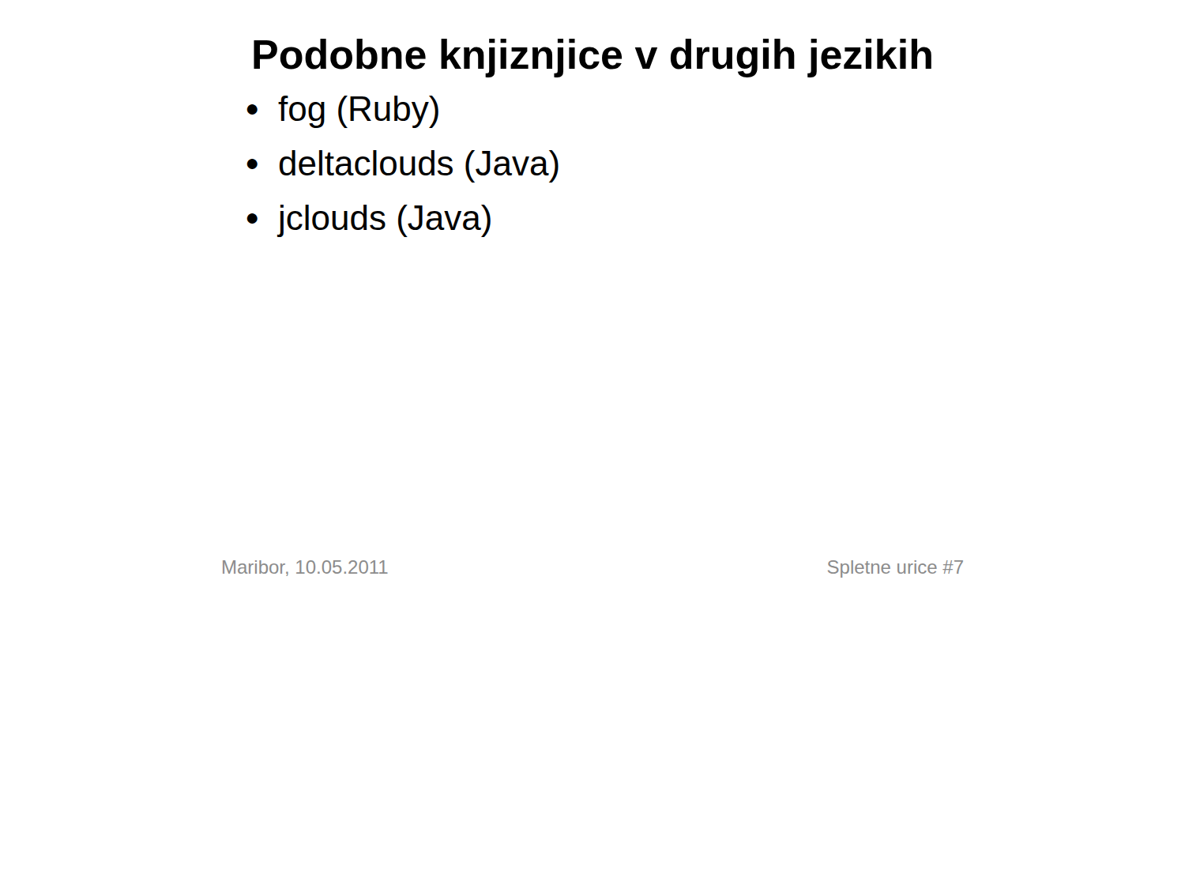Podobne knjiznjice v drugih jezikih
fog (Ruby)
deltaclouds (Java)
jclouds (Java)
Maribor, 10.05.2011 Spletne urice #7